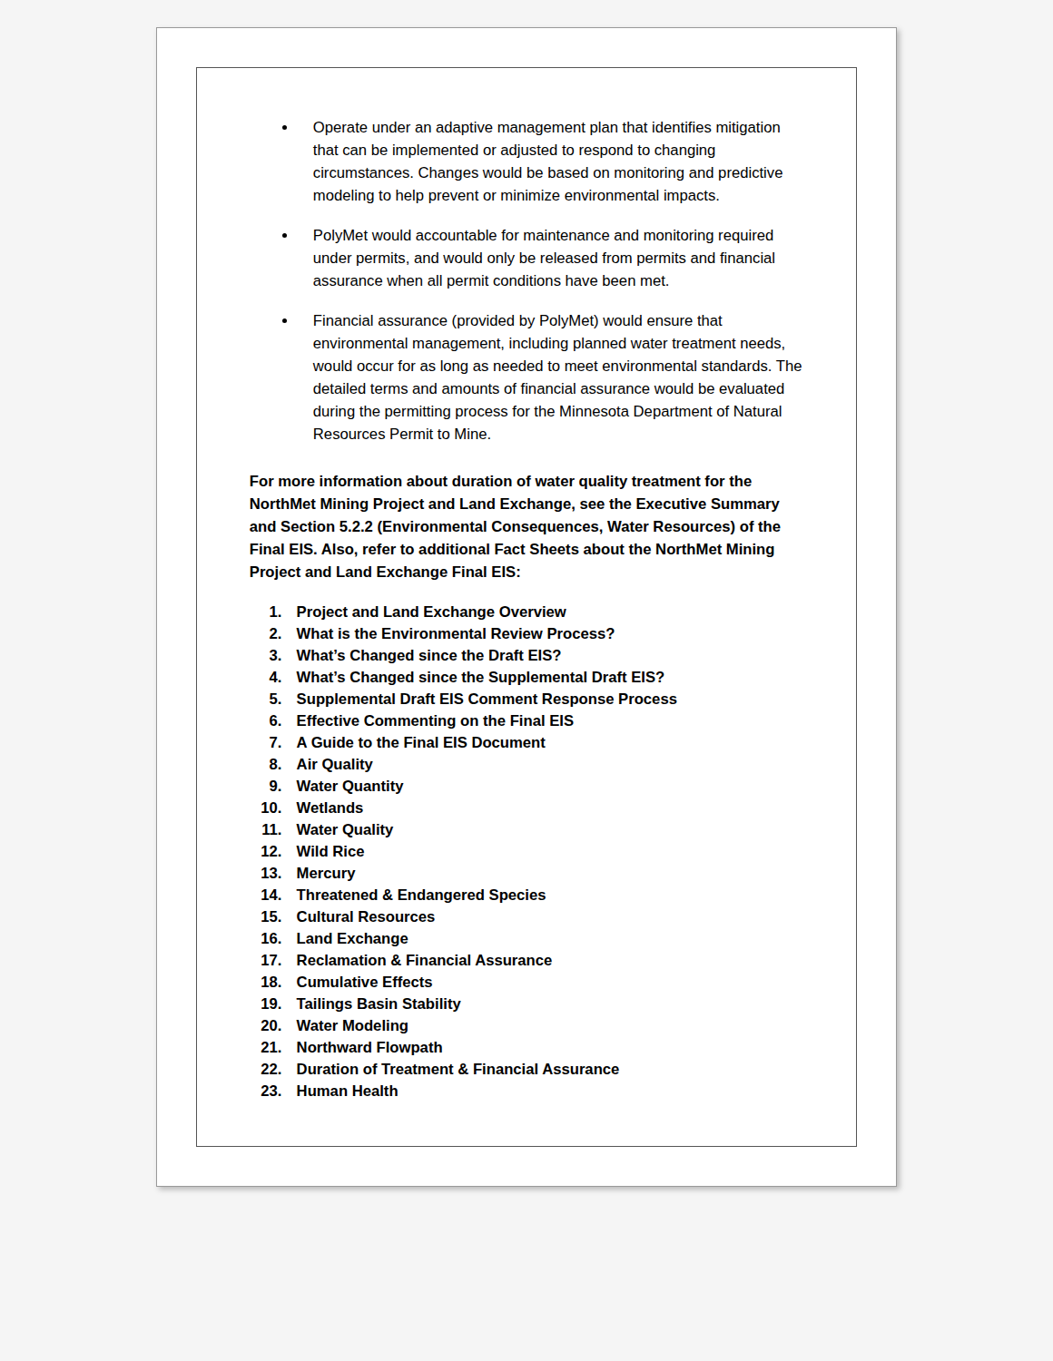Operate under an adaptive management plan that identifies mitigation that can be implemented or adjusted to respond to changing circumstances. Changes would be based on monitoring and predictive modeling to help prevent or minimize environmental impacts.
PolyMet would accountable for maintenance and monitoring required under permits, and would only be released from permits and financial assurance when all permit conditions have been met.
Financial assurance (provided by PolyMet) would ensure that environmental management, including planned water treatment needs, would occur for as long as needed to meet environmental standards. The detailed terms and amounts of financial assurance would be evaluated during the permitting process for the Minnesota Department of Natural Resources Permit to Mine.
For more information about duration of water quality treatment for the NorthMet Mining Project and Land Exchange, see the Executive Summary and Section 5.2.2 (Environmental Consequences, Water Resources) of the Final EIS. Also, refer to additional Fact Sheets about the NorthMet Mining Project and Land Exchange Final EIS:
Project and Land Exchange Overview
What is the Environmental Review Process?
What’s Changed since the Draft EIS?
What’s Changed since the Supplemental Draft EIS?
Supplemental Draft EIS Comment Response Process
Effective Commenting on the Final EIS
A Guide to the Final EIS Document
Air Quality
Water Quantity
Wetlands
Water Quality
Wild Rice
Mercury
Threatened & Endangered Species
Cultural Resources
Land Exchange
Reclamation & Financial Assurance
Cumulative Effects
Tailings Basin Stability
Water Modeling
Northward Flowpath
Duration of Treatment & Financial Assurance
Human Health